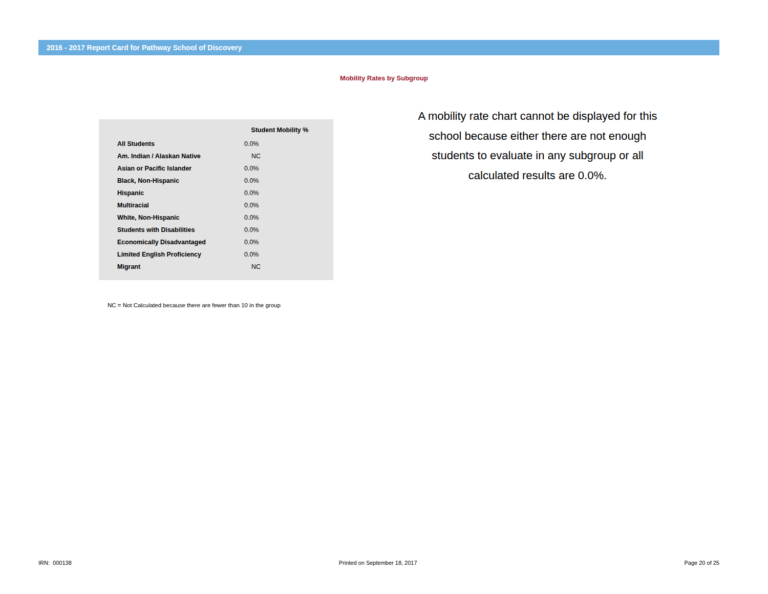2016 - 2017 Report Card for Pathway School of Discovery
Mobility Rates by Subgroup
| | Student Mobility % |
| --- | --- |
| All Students | 0.0% |
| Am. Indian / Alaskan Native | NC |
| Asian or Pacific Islander | 0.0% |
| Black, Non-Hispanic | 0.0% |
| Hispanic | 0.0% |
| Multiracial | 0.0% |
| White, Non-Hispanic | 0.0% |
| Students with Disabilities | 0.0% |
| Economically Disadvantaged | 0.0% |
| Limited English Proficiency | 0.0% |
| Migrant | NC |
NC = Not Calculated because there are fewer than 10 in the group
A mobility rate chart cannot be displayed for this school because either there are not enough students to evaluate in any subgroup or all calculated results are 0.0%.
IRN: 000138
Printed on September 18, 2017
Page 20 of 25